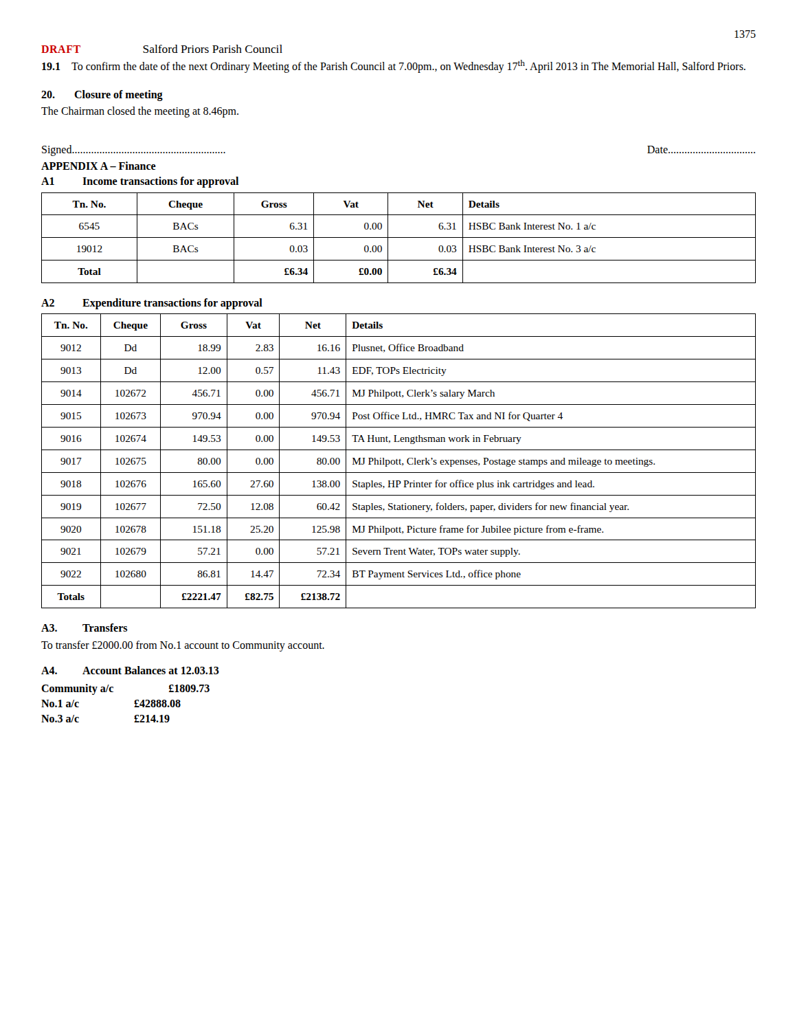1375
DRAFT Salford Priors Parish Council
19.1 To confirm the date of the next Ordinary Meeting of the Parish Council at 7.00pm., on Wednesday 17th. April 2013 in The Memorial Hall, Salford Priors.
20. Closure of meeting
The Chairman closed the meeting at 8.46pm.
Signed........................................................ Date................................
APPENDIX A – Finance
A1 Income transactions for approval
| Tn. No. | Cheque | Gross | Vat | Net | Details |
| --- | --- | --- | --- | --- | --- |
| 6545 | BACs | 6.31 | 0.00 | 6.31 | HSBC Bank Interest No. 1 a/c |
| 19012 | BACs | 0.03 | 0.00 | 0.03 | HSBC Bank Interest No. 3 a/c |
| Total | | £6.34 | £0.00 | £6.34 | |
A2 Expenditure transactions for approval
| Tn. No. | Cheque | Gross | Vat | Net | Details |
| --- | --- | --- | --- | --- | --- |
| 9012 | Dd | 18.99 | 2.83 | 16.16 | Plusnet, Office Broadband |
| 9013 | Dd | 12.00 | 0.57 | 11.43 | EDF, TOPs Electricity |
| 9014 | 102672 | 456.71 | 0.00 | 456.71 | MJ Philpott, Clerk’s salary March |
| 9015 | 102673 | 970.94 | 0.00 | 970.94 | Post Office Ltd., HMRC Tax and NI for Quarter 4 |
| 9016 | 102674 | 149.53 | 0.00 | 149.53 | TA Hunt, Lengthsman work in February |
| 9017 | 102675 | 80.00 | 0.00 | 80.00 | MJ Philpott, Clerk’s expenses, Postage stamps and mileage to meetings. |
| 9018 | 102676 | 165.60 | 27.60 | 138.00 | Staples, HP Printer for office plus ink cartridges and lead. |
| 9019 | 102677 | 72.50 | 12.08 | 60.42 | Staples, Stationery, folders, paper, dividers for new financial year. |
| 9020 | 102678 | 151.18 | 25.20 | 125.98 | MJ Philpott, Picture frame for Jubilee picture from e-frame. |
| 9021 | 102679 | 57.21 | 0.00 | 57.21 | Severn Trent Water, TOPs water supply. |
| 9022 | 102680 | 86.81 | 14.47 | 72.34 | BT Payment Services Ltd., office phone |
| Totals | | £2221.47 | £82.75 | £2138.72 | |
A3. Transfers
To transfer £2000.00 from No.1 account to Community account.
A4. Account Balances at 12.03.13
Community a/c£1809.73
No.1 a/c£42888.08
No.3 a/c£214.19